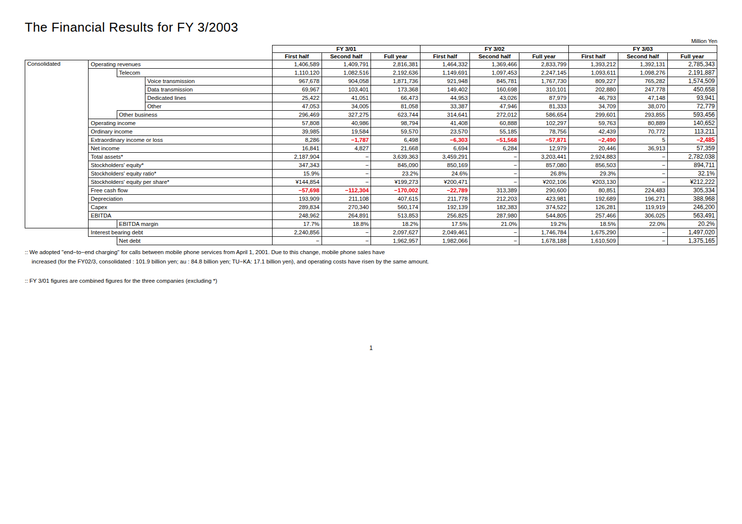The Financial Results for FY 3/2003
Million Yen
| | FY 3/01 | FY 3/02 | FY 3/03 |
| --- | --- | --- | --- |
| | First half | Second half | Full year | First half | Second half | Full year | First half | Second half | Full year |
| Consolidated | Operating revenues | 1,406,589 | 1,409,791 | 2,816,381 | 1,464,332 | 1,369,466 | 2,833,799 | 1,393,212 | 1,392,131 | 2,785,343 |
| | Telecom | 1,110,120 | 1,082,516 | 2,192,636 | 1,149,691 | 1,097,453 | 2,247,145 | 1,093,611 | 1,098,276 | 2,191,887 |
| | | Voice transmission | 967,678 | 904,058 | 1,871,736 | 921,948 | 845,781 | 1,767,730 | 809,227 | 765,282 | 1,574,509 |
| | | Data transmission | 69,967 | 103,401 | 173,368 | 149,402 | 160,698 | 310,101 | 202,880 | 247,778 | 450,658 |
| | | Dedicated lines | 25,422 | 41,051 | 66,473 | 44,953 | 43,026 | 87,979 | 46,793 | 47,148 | 93,941 |
| | | Other | 47,053 | 34,005 | 81,058 | 33,387 | 47,946 | 81,333 | 34,709 | 38,070 | 72,779 |
| | Other business | 296,469 | 327,275 | 623,744 | 314,641 | 272,012 | 586,654 | 299,601 | 293,855 | 593,456 |
| Operating income | 57,808 | 40,986 | 98,794 | 41,408 | 60,888 | 102,297 | 59,763 | 80,889 | 140,652 |
| Ordinary income | 39,985 | 19,584 | 59,570 | 23,570 | 55,185 | 78,756 | 42,439 | 70,772 | 113,211 |
| Extraordinary income or loss | 8,286 | −1,787 | 6,498 | −6,303 | −51,568 | −57,871 | −2,490 | 5 | −2,485 |
| Net income | 16,841 | 4,827 | 21,668 | 6,694 | 6,284 | 12,979 | 20,446 | 36,913 | 57,359 |
| Total assets* | 2,187,904 | − | 3,639,363 | 3,459,291 | − | 3,203,441 | 2,924,883 | − | 2,782,038 |
| Stockholders' equity* | 347,343 | − | 845,090 | 850,169 | − | 857,080 | 856,503 | − | 894,711 |
| Stockholders' equity ratio* | 15.9% | − | 23.2% | 24.6% | − | 26.8% | 29.3% | − | 32.1% |
| Stockholders' equity per share* | ¥144,854 | − | ¥199,273 | ¥200,471 | − | ¥202,106 | ¥203,130 | − | ¥212,222 |
| Free cash flow | −57,698 | −112,304 | −170,002 | −22,789 | 313,389 | 290,600 | 80,851 | 224,483 | 305,334 |
| Depreciation | 193,909 | 211,108 | 407,615 | 211,778 | 212,203 | 423,981 | 192,689 | 196,271 | 388,968 |
| Capex | 289,834 | 270,340 | 560,174 | 192,139 | 182,383 | 374,522 | 126,281 | 119,919 | 246,200 |
| EBITDA | 248,962 | 264,891 | 513,853 | 256,825 | 287,980 | 544,805 | 257,466 | 306,025 | 563,491 |
| | EBITDA margin | 17.7% | 18.8% | 18.2% | 17.5% | 21.0% | 19.2% | 18.5% | 22.0% | 20.2% |
| | Interest bearing debt | 2,240,856 | − | 2,097,627 | 2,049,461 | − | 1,746,784 | 1,675,290 | − | 1,497,020 |
| | | Net debt | − | − | 1,962,957 | 1,982,066 | − | 1,678,188 | 1,610,509 | − | 1,375,165 |
:: We adopted "end−to−end charging" for calls between mobile phone services from April 1, 2001. Due to this change, mobile phone sales have
increased (for the FY02/3, consolidated : 101.9 billion yen; au : 84.8 billion yen; TU−KA: 17.1 billion yen), and operating costs have risen by the same amount.
:: FY 3/01 figures are combined figures for the three companies (excluding *)
1